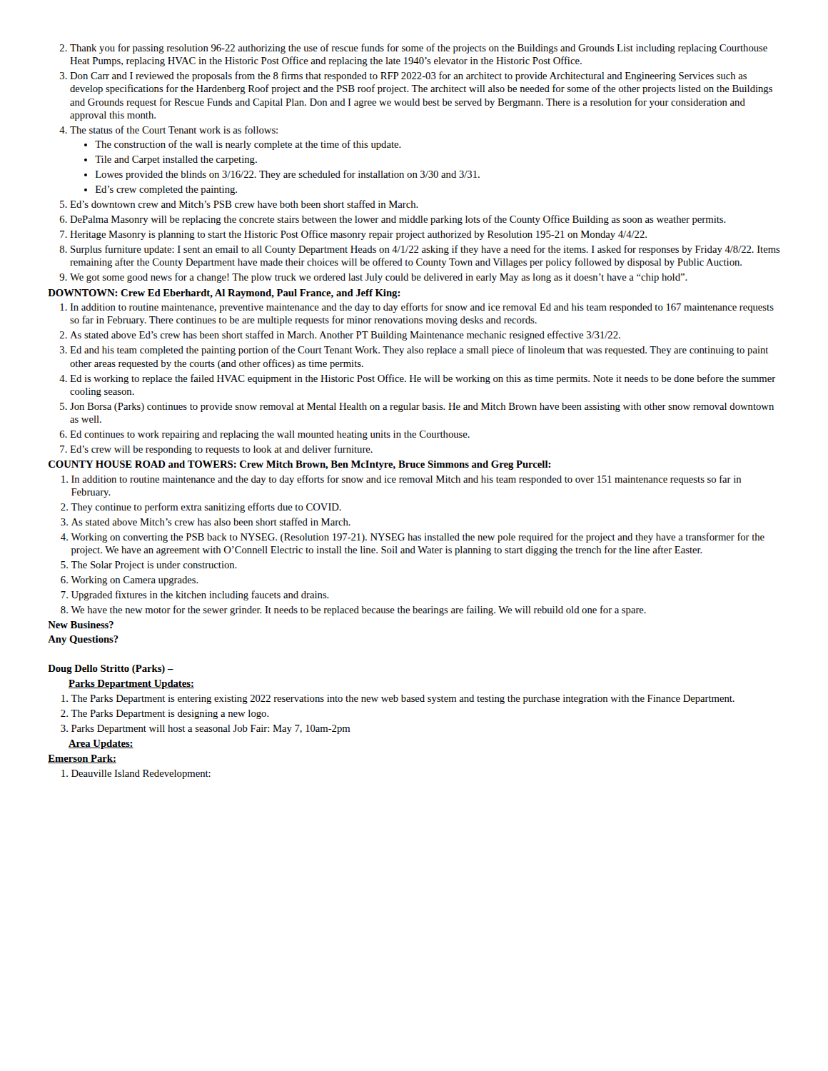Thank you for passing resolution 96-22 authorizing the use of rescue funds for some of the projects on the Buildings and Grounds List including replacing Courthouse Heat Pumps, replacing HVAC in the Historic Post Office and replacing the late 1940’s elevator in the Historic Post Office.
Don Carr and I reviewed the proposals from the 8 firms that responded to RFP 2022-03 for an architect to provide Architectural and Engineering Services such as develop specifications for the Hardenberg Roof project and the PSB roof project. The architect will also be needed for some of the other projects listed on the Buildings and Grounds request for Rescue Funds and Capital Plan. Don and I agree we would best be served by Bergmann. There is a resolution for your consideration and approval this month.
The status of the Court Tenant work is as follows:
The construction of the wall is nearly complete at the time of this update.
Tile and Carpet installed the carpeting.
Lowes provided the blinds on 3/16/22. They are scheduled for installation on 3/30 and 3/31.
Ed’s crew completed the painting.
Ed’s downtown crew and Mitch’s PSB crew have both been short staffed in March.
DePalma Masonry will be replacing the concrete stairs between the lower and middle parking lots of the County Office Building as soon as weather permits.
Heritage Masonry is planning to start the Historic Post Office masonry repair project authorized by Resolution 195-21 on Monday 4/4/22.
Surplus furniture update: I sent an email to all County Department Heads on 4/1/22 asking if they have a need for the items. I asked for responses by Friday 4/8/22. Items remaining after the County Department have made their choices will be offered to County Town and Villages per policy followed by disposal by Public Auction.
We got some good news for a change! The plow truck we ordered last July could be delivered in early May as long as it doesn’t have a “chip hold”.
DOWNTOWN: Crew Ed Eberhardt, Al Raymond, Paul France, and Jeff King:
In addition to routine maintenance, preventive maintenance and the day to day efforts for snow and ice removal Ed and his team responded to 167 maintenance requests so far in February. There continues to be are multiple requests for minor renovations moving desks and records.
As stated above Ed’s crew has been short staffed in March. Another PT Building Maintenance mechanic resigned effective 3/31/22.
Ed and his team completed the painting portion of the Court Tenant Work. They also replace a small piece of linoleum that was requested. They are continuing to paint other areas requested by the courts (and other offices) as time permits.
Ed is working to replace the failed HVAC equipment in the Historic Post Office. He will be working on this as time permits. Note it needs to be done before the summer cooling season.
Jon Borsa (Parks) continues to provide snow removal at Mental Health on a regular basis. He and Mitch Brown have been assisting with other snow removal downtown as well.
Ed continues to work repairing and replacing the wall mounted heating units in the Courthouse.
Ed’s crew will be responding to requests to look at and deliver furniture.
COUNTY HOUSE ROAD and TOWERS: Crew Mitch Brown, Ben McIntyre, Bruce Simmons and Greg Purcell:
In addition to routine maintenance and the day to day efforts for snow and ice removal Mitch and his team responded to over 151 maintenance requests so far in February.
They continue to perform extra sanitizing efforts due to COVID.
As stated above Mitch’s crew has also been short staffed in March.
Working on converting the PSB back to NYSEG. (Resolution 197-21). NYSEG has installed the new pole required for the project and they have a transformer for the project. We have an agreement with O’Connell Electric to install the line. Soil and Water is planning to start digging the trench for the line after Easter.
The Solar Project is under construction.
Working on Camera upgrades.
Upgraded fixtures in the kitchen including faucets and drains.
We have the new motor for the sewer grinder. It needs to be replaced because the bearings are failing. We will rebuild old one for a spare.
New Business?
Any Questions?
Doug Dello Stritto (Parks) –
Parks Department Updates:
The Parks Department is entering existing 2022 reservations into the new web based system and testing the purchase integration with the Finance Department.
The Parks Department is designing a new logo.
Parks Department will host a seasonal Job Fair: May 7, 10am-2pm
Area Updates:
Emerson Park:
Deauville Island Redevelopment: